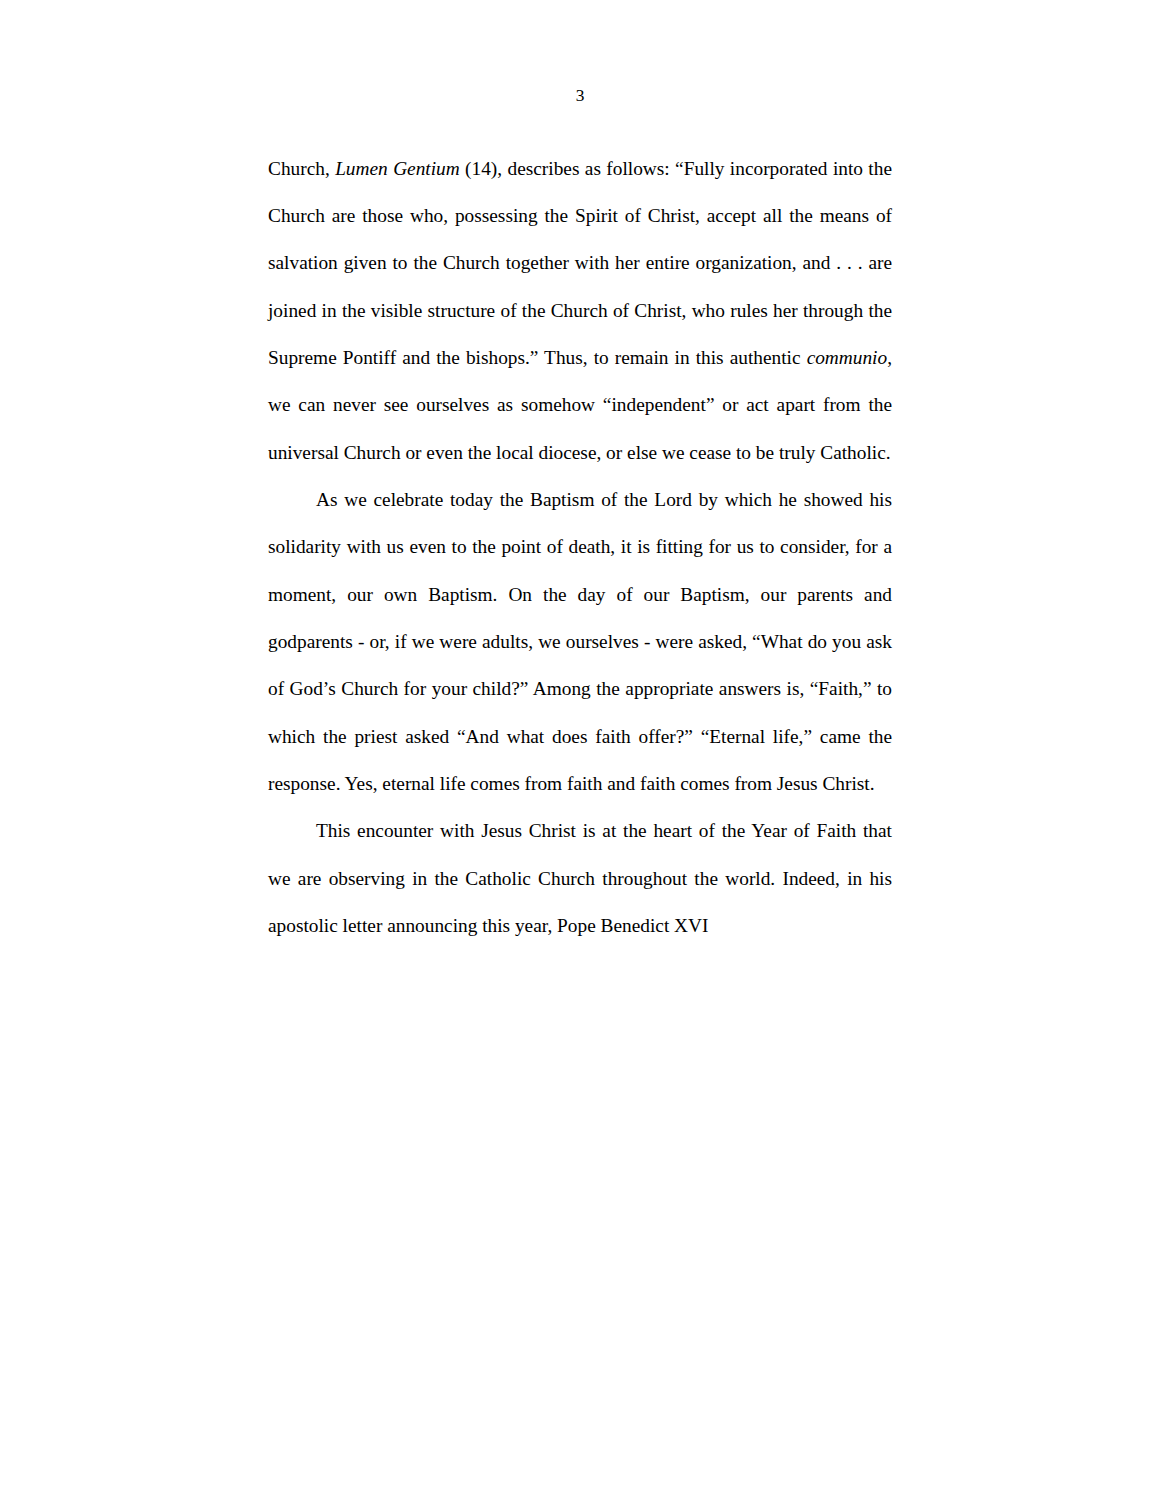3
Church, Lumen Gentium (14), describes as follows: “Fully incorporated into the Church are those who, possessing the Spirit of Christ, accept all the means of salvation given to the Church together with her entire organization, and . . . are joined in the visible structure of the Church of Christ, who rules her through the Supreme Pontiff and the bishops.” Thus, to remain in this authentic communio, we can never see ourselves as somehow “independent” or act apart from the universal Church or even the local diocese, or else we cease to be truly Catholic.
As we celebrate today the Baptism of the Lord by which he showed his solidarity with us even to the point of death, it is fitting for us to consider, for a moment, our own Baptism. On the day of our Baptism, our parents and godparents - or, if we were adults, we ourselves - were asked, “What do you ask of God’s Church for your child?” Among the appropriate answers is, “Faith,” to which the priest asked “And what does faith offer?” “Eternal life,” came the response. Yes, eternal life comes from faith and faith comes from Jesus Christ.
This encounter with Jesus Christ is at the heart of the Year of Faith that we are observing in the Catholic Church throughout the world. Indeed, in his apostolic letter announcing this year, Pope Benedict XVI